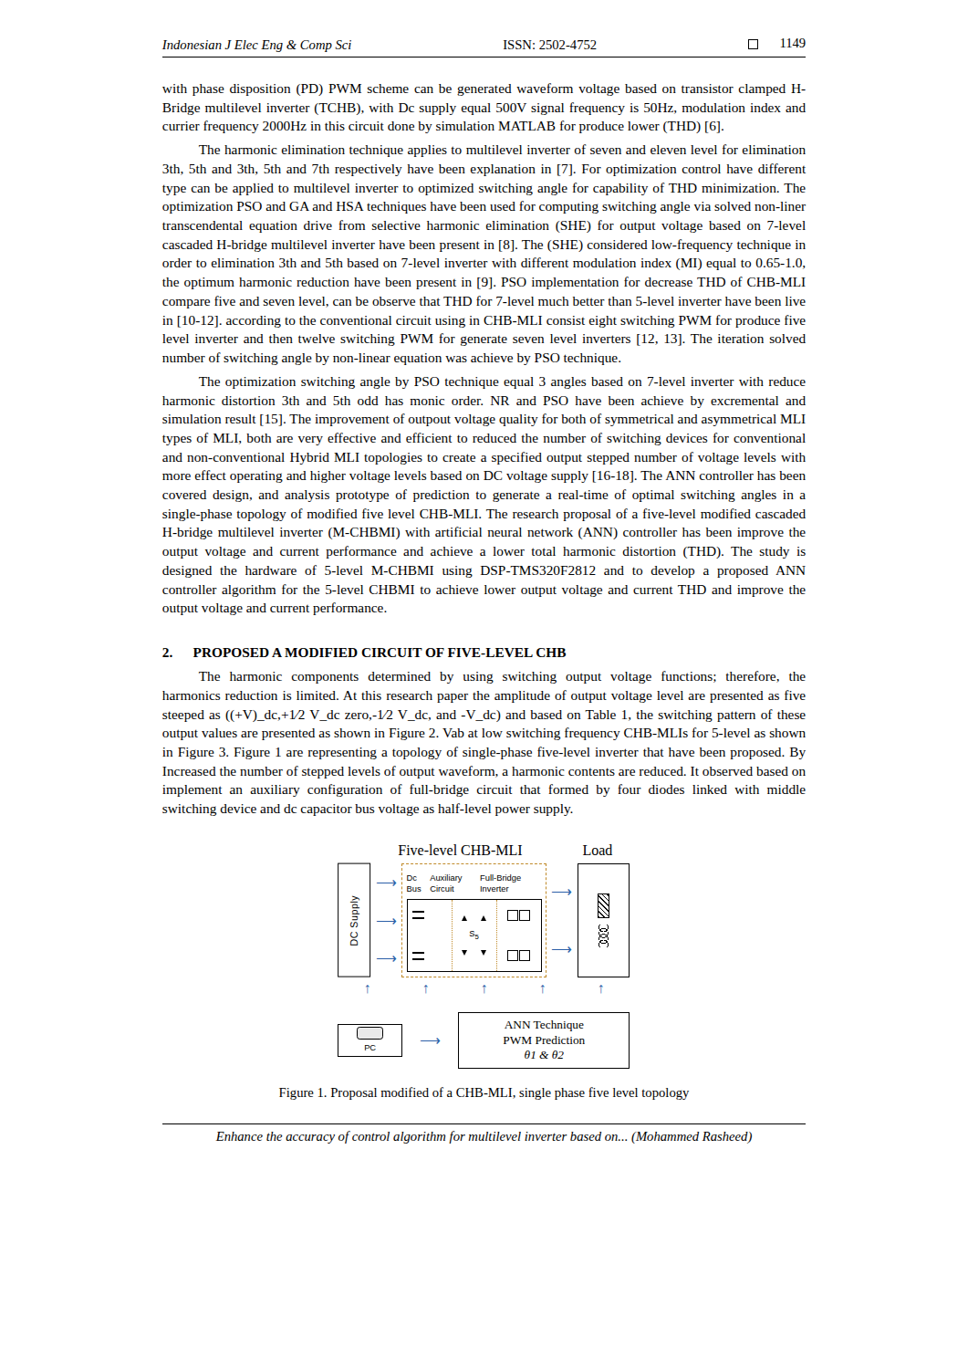Indonesian J Elec Eng & Comp Sci
ISSN: 2502-4752
1149
with phase disposition (PD) PWM scheme can be generated waveform voltage based on transistor clamped H-Bridge multilevel inverter (TCHB), with Dc supply equal 500V signal frequency is 50Hz, modulation index and currier frequency 2000Hz in this circuit done by simulation MATLAB for produce lower (THD) [6].
The harmonic elimination technique applies to multilevel inverter of seven and eleven level for elimination 3th, 5th and 3th, 5th and 7th respectively have been explanation in [7]. For optimization control have different type can be applied to multilevel inverter to optimized switching angle for capability of THD minimization. The optimization PSO and GA and HSA techniques have been used for computing switching angle via solved non-liner transcendental equation drive from selective harmonic elimination (SHE) for output voltage based on 7-level cascaded H-bridge multilevel inverter have been present in [8]. The (SHE) considered low-frequency technique in order to elimination 3th and 5th based on 7-level inverter with different modulation index (MI) equal to 0.65-1.0, the optimum harmonic reduction have been present in [9]. PSO implementation for decrease THD of CHB-MLI compare five and seven level, can be observe that THD for 7-level much better than 5-level inverter have been live in [10-12]. according to the conventional circuit using in CHB-MLI consist eight switching PWM for produce five level inverter and then twelve switching PWM for generate seven level inverters [12, 13]. The iteration solved number of switching angle by non-linear equation was achieve by PSO technique.
The optimization switching angle by PSO technique equal 3 angles based on 7-level inverter with reduce harmonic distortion 3th and 5th odd has monic order. NR and PSO have been achieve by excremental and simulation result [15]. The improvement of outpout voltage quality for both of symmetrical and asymmetrical MLI types of MLI, both are very effective and efficient to reduced the number of switching devices for conventional and non-conventional Hybrid MLI topologies to create a specified output stepped number of voltage levels with more effect operating and higher voltage levels based on DC voltage supply [16-18]. The ANN controller has been covered design, and analysis prototype of prediction to generate a real-time of optimal switching angles in a single-phase topology of modified five level CHB-MLI. The research proposal of a five-level modified cascaded H-bridge multilevel inverter (M-CHBMI) with artificial neural network (ANN) controller has been improve the output voltage and current performance and achieve a lower total harmonic distortion (THD). The study is designed the hardware of 5-level M-CHBMI using DSP-TMS320F2812 and to develop a proposed ANN controller algorithm for the 5-level CHBMI to achieve lower output voltage and current THD and improve the output voltage and current performance.
2. PROPOSED A MODIFIED CIRCUIT OF FIVE-LEVEL CHB
The harmonic components determined by using switching output voltage functions; therefore, the harmonics reduction is limited. At this research paper the amplitude of output voltage level are presented as five steeped as ((+V)_dc,+1⁄2 V_dc zero,-1⁄2 V_dc, and -V_dc) and based on Table 1, the switching pattern of these output values are presented as shown in Figure 2. Vab at low switching frequency CHB-MLIs for 5-level as shown in Figure 3. Figure 1 are representing a topology of single-phase five-level inverter that have been proposed. By Increased the number of stepped levels of output waveform, a harmonic contents are reduced. It observed based on implement an auxiliary configuration of full-bridge circuit that formed by four diodes linked with middle switching device and dc capacitor bus voltage as half-level power supply.
Five-level CHB-MLILoad
DC Supply
⟶ ⟶ ⟶
Dc Bus Auxiliary Circuit Full-Bridge Inverter
S5
⟶ ⟶
↑↑↑↑↑
PC
⟶
ANN Technique
PWM Prediction
θ1 & θ2
Figure 1. Proposal modified of a CHB-MLI, single phase five level topology
Enhance the accuracy of control algorithm for multilevel inverter based on... (Mohammed Rasheed)